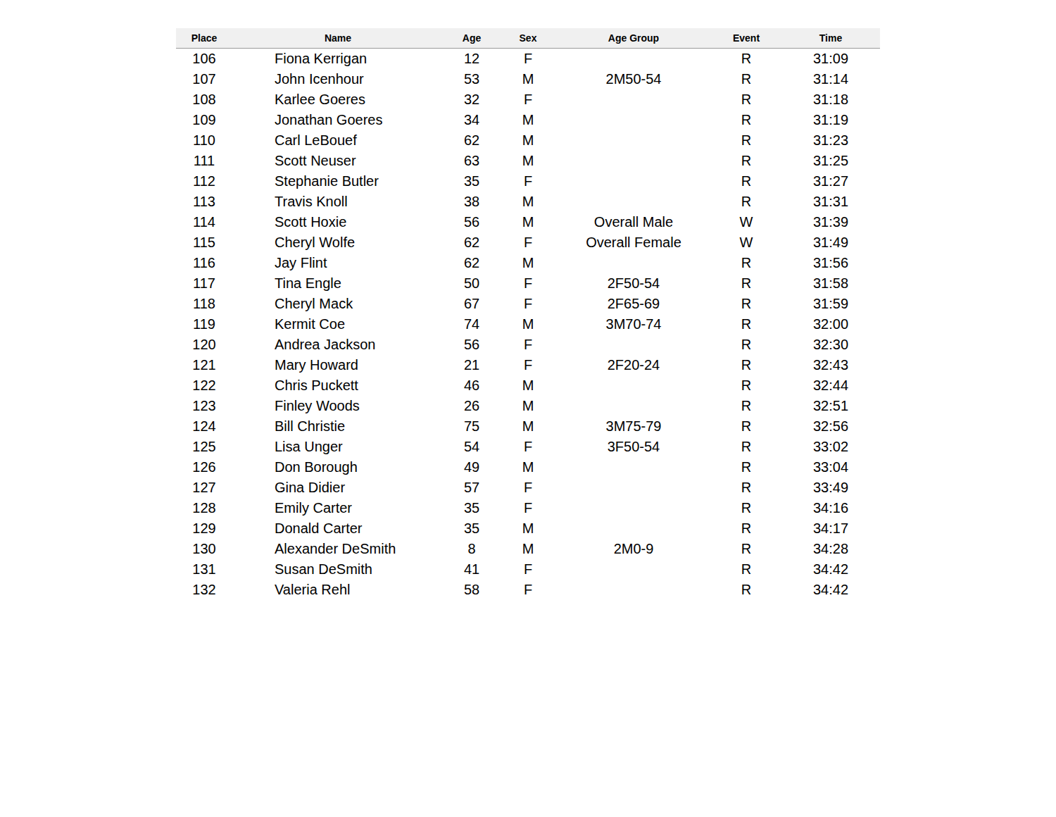| Place | Name | Age | Sex | Age Group | Event | Time |
| --- | --- | --- | --- | --- | --- | --- |
| 106 | Fiona Kerrigan | 12 | F | | R | 31:09 |
| 107 | John Icenhour | 53 | M | 2M50-54 | R | 31:14 |
| 108 | Karlee Goeres | 32 | F | | R | 31:18 |
| 109 | Jonathan Goeres | 34 | M | | R | 31:19 |
| 110 | Carl LeBouef | 62 | M | | R | 31:23 |
| 111 | Scott Neuser | 63 | M | | R | 31:25 |
| 112 | Stephanie Butler | 35 | F | | R | 31:27 |
| 113 | Travis Knoll | 38 | M | | R | 31:31 |
| 114 | Scott Hoxie | 56 | M | Overall Male | W | 31:39 |
| 115 | Cheryl Wolfe | 62 | F | Overall Female | W | 31:49 |
| 116 | Jay Flint | 62 | M | | R | 31:56 |
| 117 | Tina Engle | 50 | F | 2F50-54 | R | 31:58 |
| 118 | Cheryl Mack | 67 | F | 2F65-69 | R | 31:59 |
| 119 | Kermit Coe | 74 | M | 3M70-74 | R | 32:00 |
| 120 | Andrea Jackson | 56 | F | | R | 32:30 |
| 121 | Mary Howard | 21 | F | 2F20-24 | R | 32:43 |
| 122 | Chris Puckett | 46 | M | | R | 32:44 |
| 123 | Finley Woods | 26 | M | | R | 32:51 |
| 124 | Bill Christie | 75 | M | 3M75-79 | R | 32:56 |
| 125 | Lisa Unger | 54 | F | 3F50-54 | R | 33:02 |
| 126 | Don Borough | 49 | M | | R | 33:04 |
| 127 | Gina Didier | 57 | F | | R | 33:49 |
| 128 | Emily Carter | 35 | F | | R | 34:16 |
| 129 | Donald Carter | 35 | M | | R | 34:17 |
| 130 | Alexander DeSmith | 8 | M | 2M0-9 | R | 34:28 |
| 131 | Susan DeSmith | 41 | F | | R | 34:42 |
| 132 | Valeria Rehl | 58 | F | | R | 34:42 |